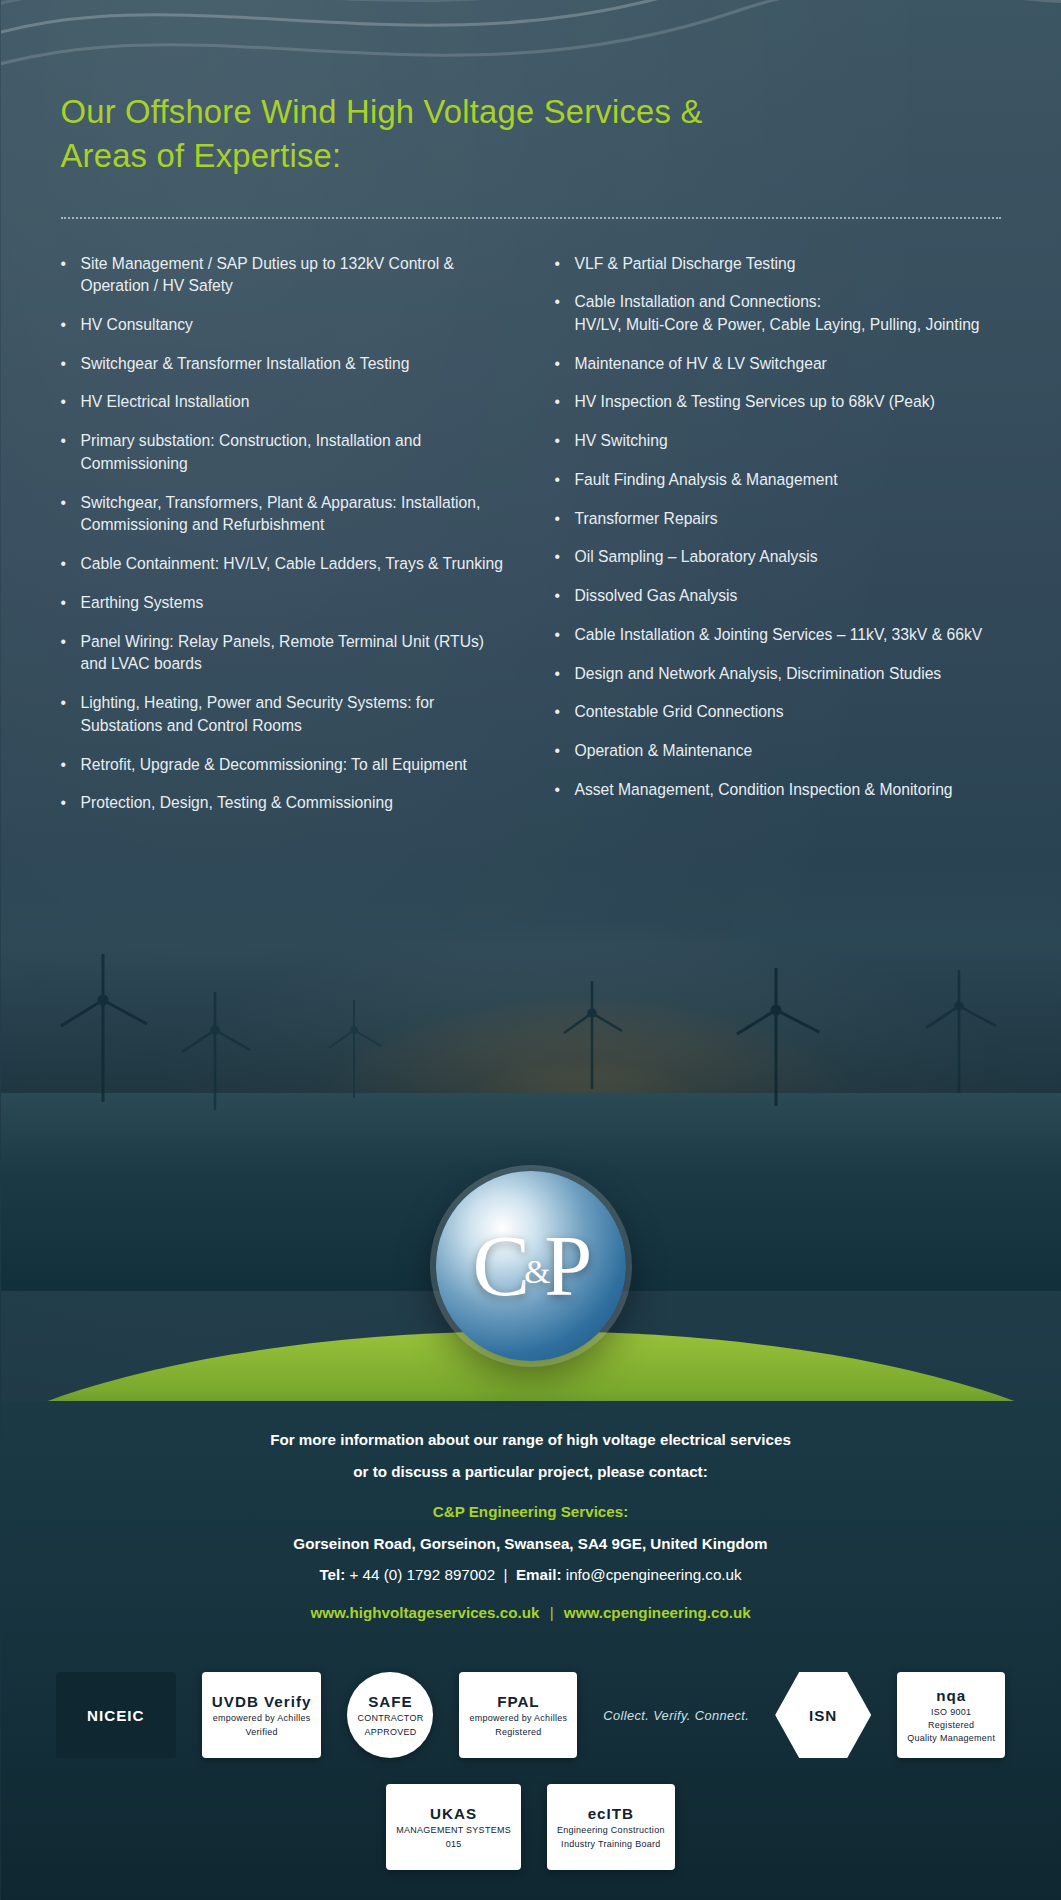Our Offshore Wind High Voltage Services &
Areas of Expertise:
Site Management / SAP Duties up to 132kV Control & Operation / HV Safety
HV Consultancy
Switchgear & Transformer Installation & Testing
HV Electrical Installation
Primary substation: Construction, Installation and Commissioning
Switchgear, Transformers, Plant & Apparatus: Installation, Commissioning and Refurbishment
Cable Containment: HV/LV, Cable Ladders, Trays & Trunking
Earthing Systems
Panel Wiring: Relay Panels, Remote Terminal Unit (RTUs) and LVAC boards
Lighting, Heating, Power and Security Systems: for Substations and Control Rooms
Retrofit, Upgrade & Decommissioning: To all Equipment
Protection, Design, Testing & Commissioning
VLF & Partial Discharge Testing
Cable Installation and Connections:HV/LV, Multi-Core & Power, Cable Laying, Pulling, Jointing
Maintenance of HV & LV Switchgear
HV Inspection & Testing Services up to 68kV (Peak)
HV Switching
Fault Finding Analysis & Management
Transformer Repairs
Oil Sampling – Laboratory Analysis
Dissolved Gas Analysis
Cable Installation & Jointing Services – 11kV, 33kV & 66kV
Design and Network Analysis, Discrimination Studies
Contestable Grid Connections
Operation & Maintenance
Asset Management, Condition Inspection & Monitoring
C&P
For more information about our range of high voltage electrical services
or to discuss a particular project, please contact:
C&P Engineering Services:
Gorseinon Road, Gorseinon, Swansea, SA4 9GE, United Kingdom
Tel: + 44 (0) 1792 897002 | Email: info@cpengineering.co.uk
www.highvoltageservices.co.uk | www.cpengineering.co.uk
NICEIC
UVDB Verify empowered by Achilles Verified
SAFE CONTRACTOR APPROVED
FPAL empowered by Achilles Registered
Collect. Verify. Connect.
ISN
nqa ISO 9001 Registered Quality Management
UKAS MANAGEMENT SYSTEMS 015
ecITB Engineering Construction Industry Training Board